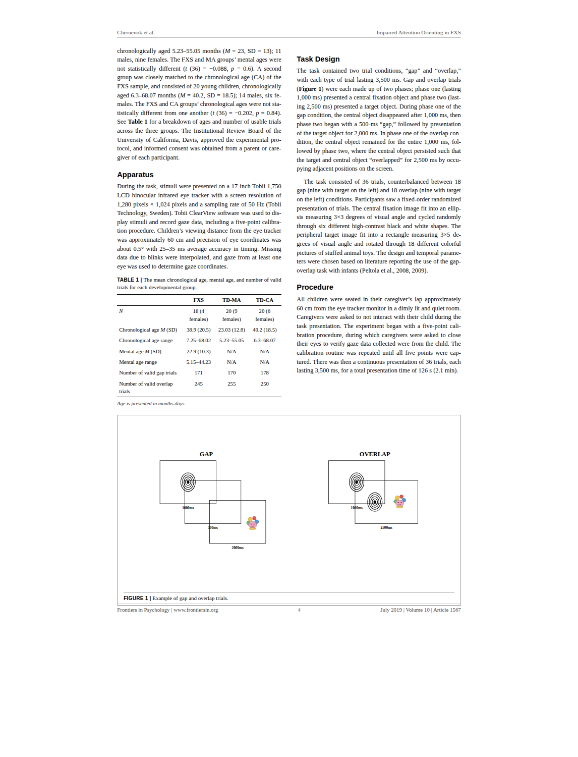Chernenok et al.
Impaired Attention Orienting in FXS
chronologically aged 5.23–55.05 months (M = 23, SD = 13); 11 males, nine females. The FXS and MA groups’ mental ages were not statistically different (t (36) = −0.088, p = 0.6). A second group was closely matched to the chronological age (CA) of the FXS sample, and consisted of 20 young children, chronologically aged 6.3–68.07 months (M = 40.2, SD = 18.5); 14 males, six females. The FXS and CA groups’ chronological ages were not statistically different from one another (t (36) = −0.202, p = 0.84). See Table 1 for a breakdown of ages and number of usable trials across the three groups. The Institutional Review Board of the University of California, Davis, approved the experimental protocol, and informed consent was obtained from a parent or caregiver of each participant.
Apparatus
During the task, stimuli were presented on a 17-inch Tobii 1,750 LCD binocular infrared eye tracker with a screen resolution of 1,280 pixels × 1,024 pixels and a sampling rate of 50 Hz (Tobii Technology, Sweden). Tobii ClearView software was used to display stimuli and record gaze data, including a five-point calibration procedure. Children’s viewing distance from the eye tracker was approximately 60 cm and precision of eye coordinates was about 0.5° with 25–35 ms average accuracy in timing. Missing data due to blinks were interpolated, and gaze from at least one eye was used to determine gaze coordinates.
TABLE 1 | The mean chronological age, mental age, and number of valid trials for each developmental group.
| | FXS | TD-MA | TD-CA |
| --- | --- | --- | --- |
| N | 18 (4 females) | 20 (9 females) | 20 (6 females) |
| Chronological age M (SD) | 38.9 (20.5) | 23.03 (12.8) | 40.2 (18.5) |
| Chronological age range | 7.25–68.02 | 5.23–55.05 | 6.3–68.07 |
| Mental age M (SD) | 22.9 (10.3) | N/A | N/A |
| Mental age range | 5.15–44.23 | N/A | N/A |
| Number of valid gap trials | 171 | 170 | 178 |
| Number of valid overlap trials | 245 | 255 | 250 |
Age is presented in months.days.
Task Design
The task contained two trial conditions, “gap” and “overlap,” with each type of trial lasting 3,500 ms. Gap and overlap trials (Figure 1) were each made up of two phases; phase one (lasting 1,000 ms) presented a central fixation object and phase two (lasting 2,500 ms) presented a target object. During phase one of the gap condition, the central object disappeared after 1,000 ms, then phase two began with a 500-ms “gap,” followed by presentation of the target object for 2,000 ms. In phase one of the overlap condition, the central object remained for the entire 1,000 ms, followed by phase two, where the central object persisted such that the target and central object “overlapped” for 2,500 ms by occupying adjacent positions on the screen.
The task consisted of 36 trials, counterbalanced between 18 gap (nine with target on the left) and 18 overlap (nine with target on the left) conditions. Participants saw a fixed-order randomized presentation of trials. The central fixation image fit into an ellipsis measuring 3×3 degrees of visual angle and cycled randomly through six different high-contrast black and white shapes. The peripheral target image fit into a rectangle measuring 3×5 degrees of visual angle and rotated through 18 different colorful pictures of stuffed animal toys. The design and temporal parameters were chosen based on literature reporting the use of the gap-overlap task with infants (Peltola et al., 2008, 2009).
Procedure
All children were seated in their caregiver’s lap approximately 60 cm from the eye tracker monitor in a dimly lit and quiet room. Caregivers were asked to not interact with their child during the task presentation. The experiment began with a five-point calibration procedure, during which caregivers were asked to close their eyes to verify gaze data collected were from the child. The calibration routine was repeated until all five points were captured. There was then a continuous presentation of 36 trials, each lasting 3,500 ms, for a total presentation time of 126 s (2.1 min).
GAP OVERLAP 1000ms 500ms 2000ms 1000ms 2500ms
FIGURE 1 | Example of gap and overlap trials.
Frontiers in Psychology | www.frontiersin.org
4
July 2019 | Volume 10 | Article 1567